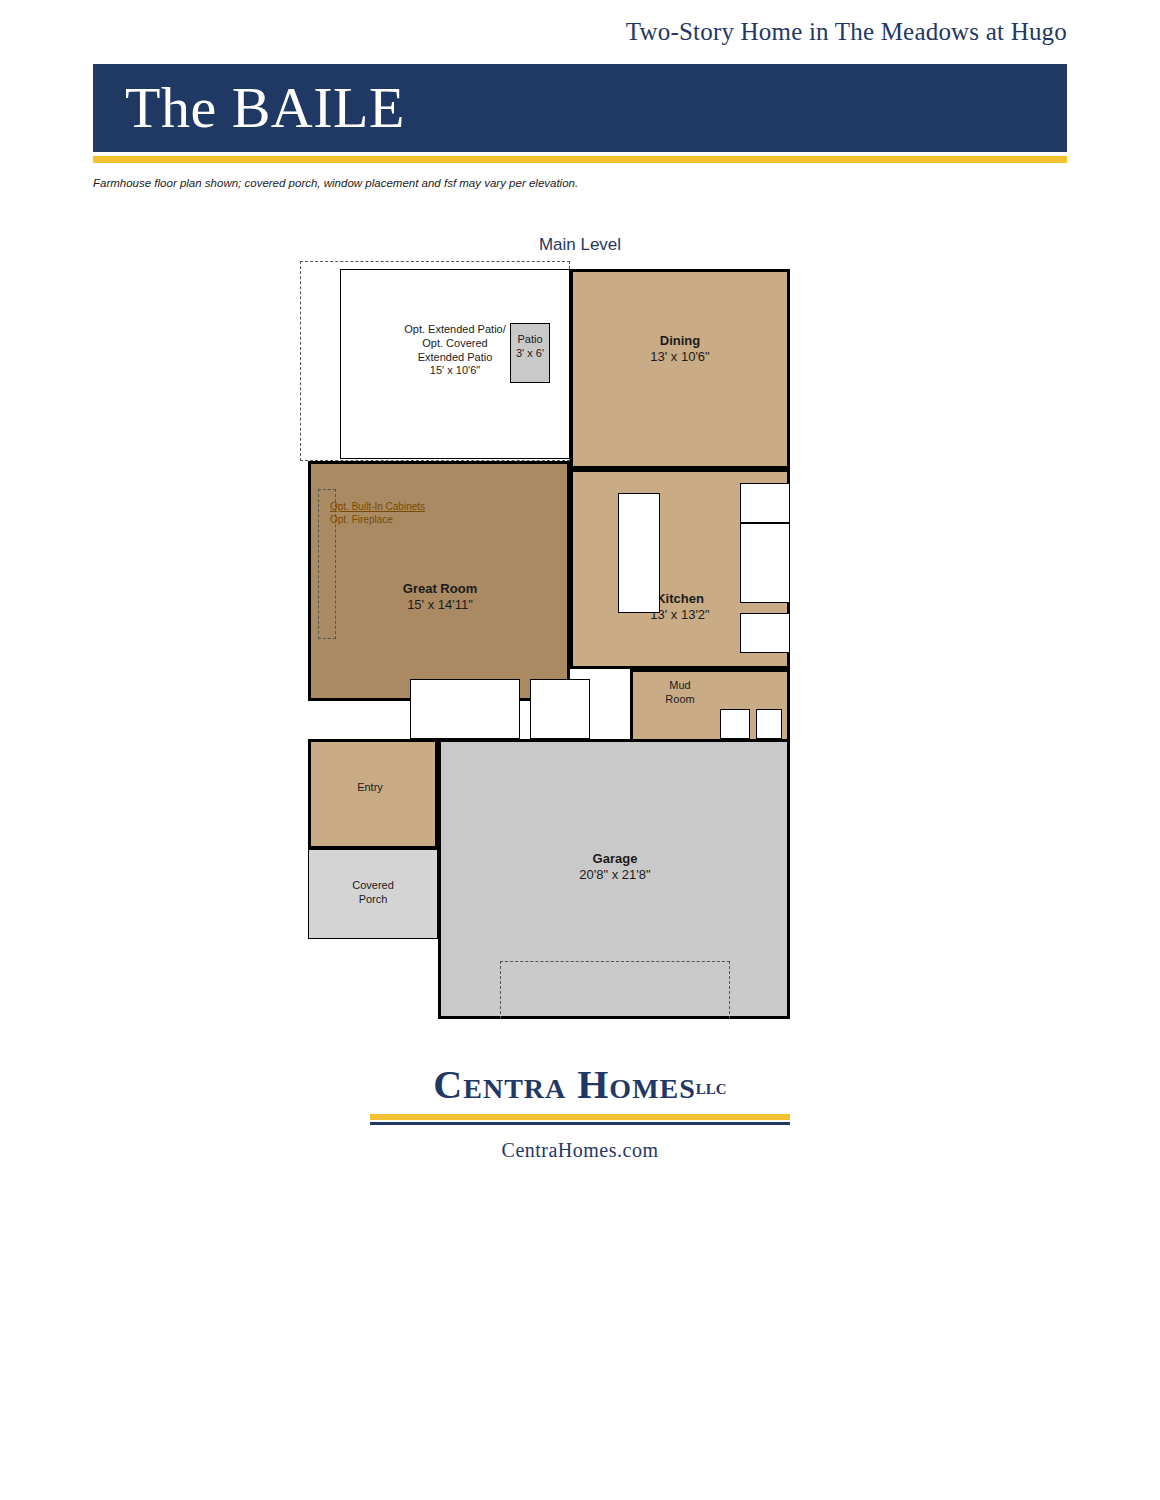Two-Story Home in The Meadows at Hugo
The BAILE
Farmhouse floor plan shown; covered porch, window placement and fsf may vary per elevation.
Main Level
Opt. Extended Patio/
Opt. Covered
Extended Patio
15' x 10'6"
Patio
3' x 6'
Dining
13' x 10'6"
Great Room
15' x 14'11"
Opt. Built-In Cabinets
Opt. Fireplace
Kitchen
13' x 13'2"
Mud
Room
Entry
Covered
Porch
Garage
20'8" x 21'8"
Centra HomesLLC
CentraHomes.com